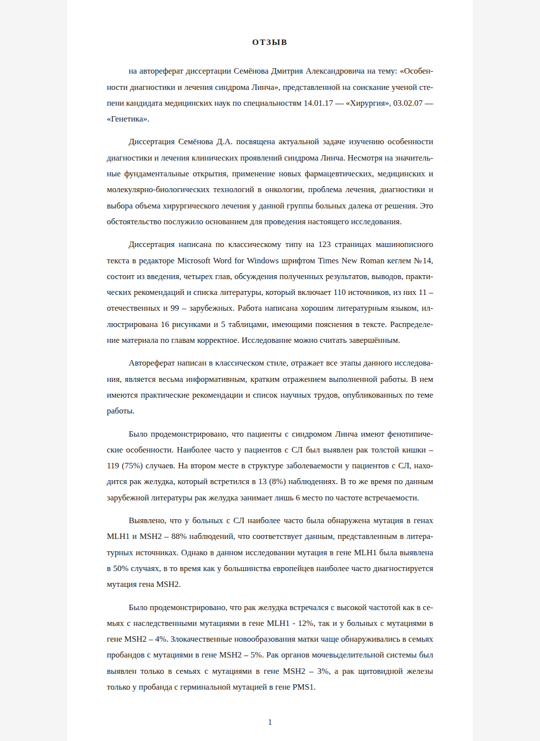Отзыв
на автореферат диссертации Семёнова Дмитрия Александровича на тему: «Особенности диагностики и лечения синдрома Линча», представленной на соискание ученой степени кандидата медицинских наук по специальностям 14.01.17 — «Хирургия», 03.02.07 — «Генетика».
Диссертация Семёнова Д.А. посвящена актуальной задаче изучению особенности диагностики и лечения клинических проявлений синдрома Линча. Несмотря на значительные фундаментальные открытия, применение новых фармацевтических, медицинских и молекулярно-биологических технологий в онкологии, проблема лечения, диагностики и выбора объема хирургического лечения у данной группы больных далека от решения. Это обстоятельство послужило основанием для проведения настоящего исследования.
Диссертация написана по классическому типу на 123 страницах машинописного текста в редакторе Microsoft Word for Windows шрифтом Times New Roman кеглем №14, состоит из введения, четырех глав, обсуждения полученных результатов, выводов, практических рекомендаций и списка литературы, который включает 110 источников, из них 11 – отечественных и 99 – зарубежных. Работа написана хорошим литературным языком, иллюстрирована 16 рисунками и 5 таблицами, имеющими пояснения в тексте. Распределение материала по главам корректное. Исследование можно считать завершённым.
Автореферат написан в классическом стиле, отражает все этапы данного исследования, является весьма информативным, кратким отражением выполненной работы. В нем имеются практические рекомендации и список научных трудов, опубликованных по теме работы.
Было продемонстрировано, что пациенты с синдромом Линча имеют фенотипические особенности. Наиболее часто у пациентов с СЛ был выявлен рак толстой кишки – 119 (75%) случаев. На втором месте в структуре заболеваемости у пациентов с СЛ, находится рак желудка, который встретился в 13 (8%) наблюдениях. В то же время по данным зарубежной литературы рак желудка занимает лишь 6 место по частоте встречаемости.
Выявлено, что у больных с СЛ наиболее часто была обнаружена мутация в генах MLH1 и MSH2 – 88% наблюдений, что соответствует данным, представленным в литературных источниках. Однако в данном исследовании мутация в гене MLH1 была выявлена в 50% случаях, в то время как у большинства европейцев наиболее часто диагностируется мутация гена MSH2.
Было продемонстрировано, что рак желудка встречался с высокой частотой как в семьях с наследственными мутациями в гене MLH1 - 12%, так и у больных с мутациями в гене MSH2 – 4%. Злокачественные новообразования матки чаще обнаруживались в семьях пробандов с мутациями в гене MSH2 – 5%. Рак органов мочевыделительной системы был выявлен только в семьях с мутациями в гене MSH2 – 3%, а рак щитовидной железы только у пробанда с герминальной мутацией в гене PMS1.
1